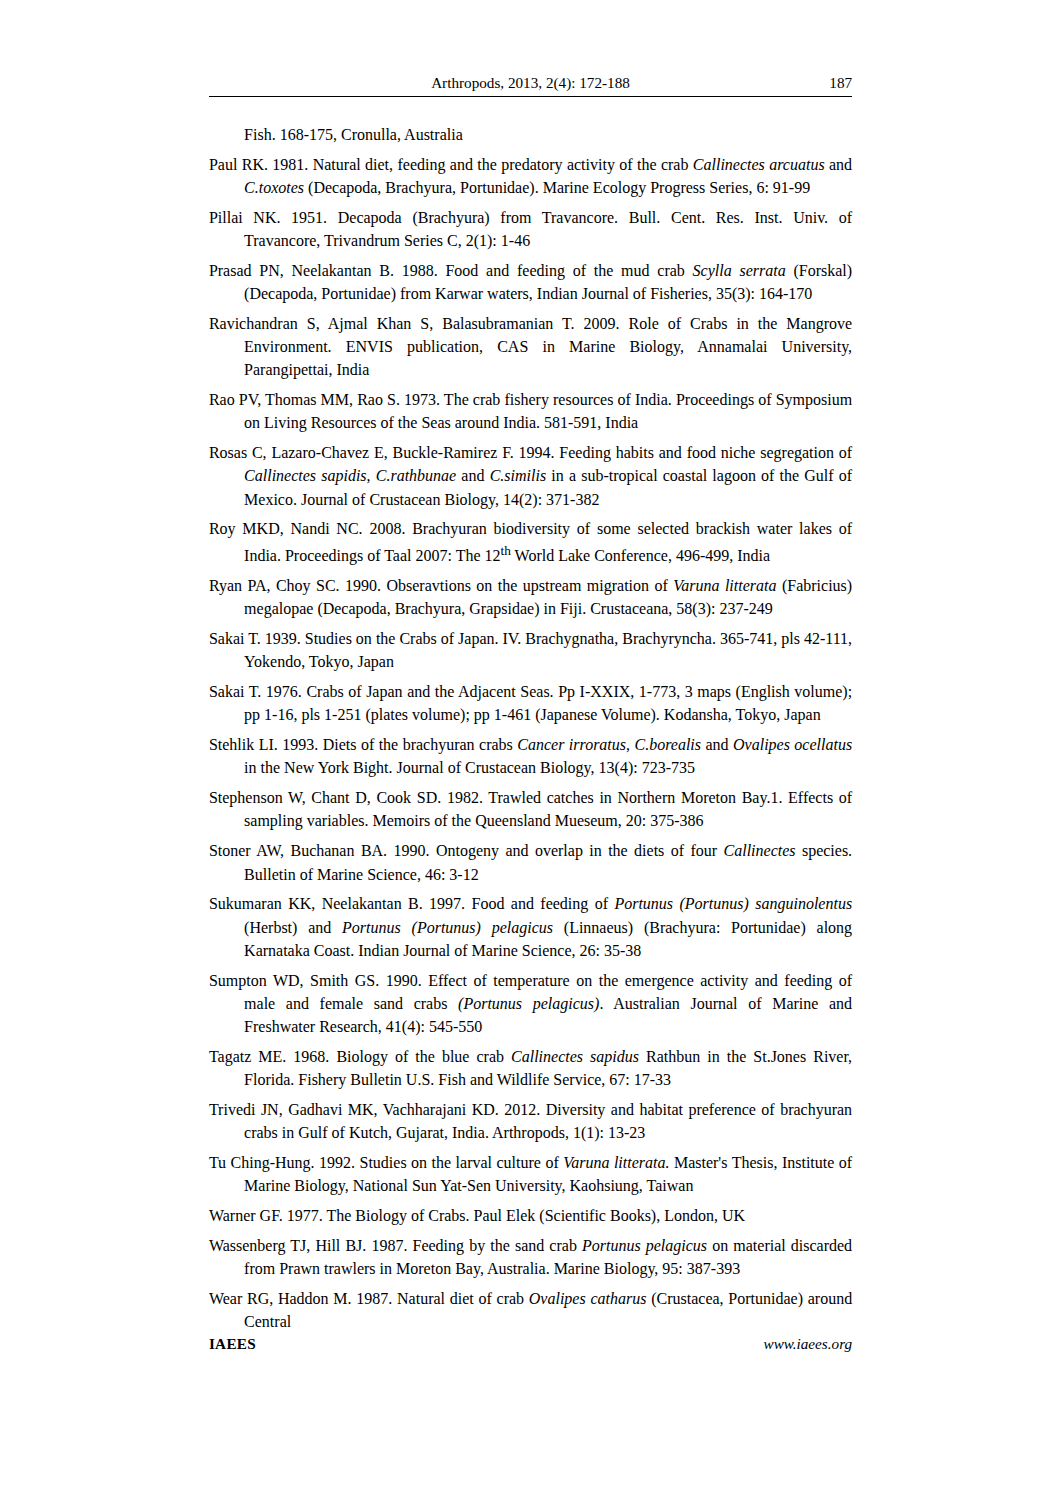Arthropods, 2013, 2(4): 172-188 187
Fish. 168-175, Cronulla, Australia
Paul RK. 1981. Natural diet, feeding and the predatory activity of the crab Callinectes arcuatus and C.toxotes (Decapoda, Brachyura, Portunidae). Marine Ecology Progress Series, 6: 91-99
Pillai NK. 1951. Decapoda (Brachyura) from Travancore. Bull. Cent. Res. Inst. Univ. of Travancore, Trivandrum Series C, 2(1): 1-46
Prasad PN, Neelakantan B. 1988. Food and feeding of the mud crab Scylla serrata (Forskal) (Decapoda, Portunidae) from Karwar waters, Indian Journal of Fisheries, 35(3): 164-170
Ravichandran S, Ajmal Khan S, Balasubramanian T. 2009. Role of Crabs in the Mangrove Environment. ENVIS publication, CAS in Marine Biology, Annamalai University, Parangipettai, India
Rao PV, Thomas MM, Rao S. 1973. The crab fishery resources of India. Proceedings of Symposium on Living Resources of the Seas around India. 581-591, India
Rosas C, Lazaro-Chavez E, Buckle-Ramirez F. 1994. Feeding habits and food niche segregation of Callinectes sapidis, C.rathbunae and C.similis in a sub-tropical coastal lagoon of the Gulf of Mexico. Journal of Crustacean Biology, 14(2): 371-382
Roy MKD, Nandi NC. 2008. Brachyuran biodiversity of some selected brackish water lakes of India. Proceedings of Taal 2007: The 12th World Lake Conference, 496-499, India
Ryan PA, Choy SC. 1990. Obseravtions on the upstream migration of Varuna litterata (Fabricius) megalopae (Decapoda, Brachyura, Grapsidae) in Fiji. Crustaceana, 58(3): 237-249
Sakai T. 1939. Studies on the Crabs of Japan. IV. Brachygnatha, Brachyryncha. 365-741, pls 42-111, Yokendo, Tokyo, Japan
Sakai T. 1976. Crabs of Japan and the Adjacent Seas. Pp I-XXIX, 1-773, 3 maps (English volume); pp 1-16, pls 1-251 (plates volume); pp 1-461 (Japanese Volume). Kodansha, Tokyo, Japan
Stehlik LI. 1993. Diets of the brachyuran crabs Cancer irroratus, C.borealis and Ovalipes ocellatus in the New York Bight. Journal of Crustacean Biology, 13(4): 723-735
Stephenson W, Chant D, Cook SD. 1982. Trawled catches in Northern Moreton Bay.1. Effects of sampling variables. Memoirs of the Queensland Mueseum, 20: 375-386
Stoner AW, Buchanan BA. 1990. Ontogeny and overlap in the diets of four Callinectes species. Bulletin of Marine Science, 46: 3-12
Sukumaran KK, Neelakantan B. 1997. Food and feeding of Portunus (Portunus) sanguinolentus (Herbst) and Portunus (Portunus) pelagicus (Linnaeus) (Brachyura: Portunidae) along Karnataka Coast. Indian Journal of Marine Science, 26: 35-38
Sumpton WD, Smith GS. 1990. Effect of temperature on the emergence activity and feeding of male and female sand crabs (Portunus pelagicus). Australian Journal of Marine and Freshwater Research, 41(4): 545-550
Tagatz ME. 1968. Biology of the blue crab Callinectes sapidus Rathbun in the St.Jones River, Florida. Fishery Bulletin U.S. Fish and Wildlife Service, 67: 17-33
Trivedi JN, Gadhavi MK, Vachharajani KD. 2012. Diversity and habitat preference of brachyuran crabs in Gulf of Kutch, Gujarat, India. Arthropods, 1(1): 13-23
Tu Ching-Hung. 1992. Studies on the larval culture of Varuna litterata. Master's Thesis, Institute of Marine Biology, National Sun Yat-Sen University, Kaohsiung, Taiwan
Warner GF. 1977. The Biology of Crabs. Paul Elek (Scientific Books), London, UK
Wassenberg TJ, Hill BJ. 1987. Feeding by the sand crab Portunus pelagicus on material discarded from Prawn trawlers in Moreton Bay, Australia. Marine Biology, 95: 387-393
Wear RG, Haddon M. 1987. Natural diet of crab Ovalipes catharus (Crustacea, Portunidae) around Central
IAEES www.iaees.org